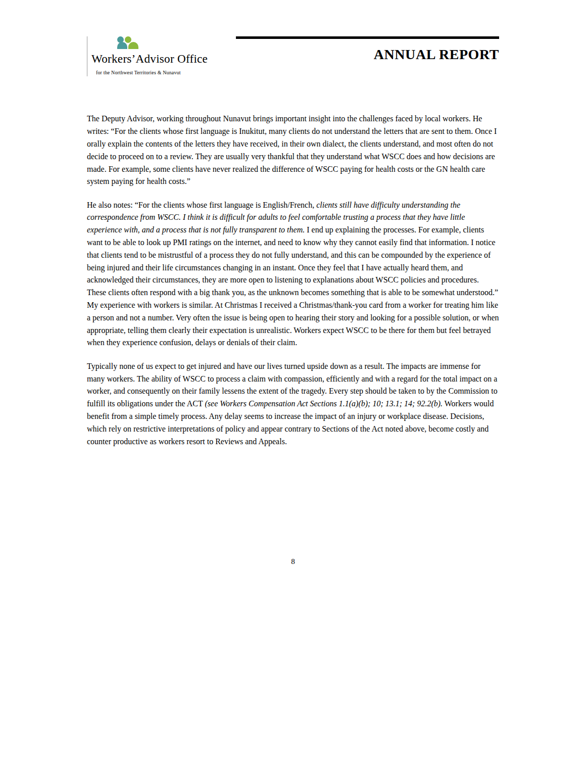Workers’Advisor Office
for the Northwest Territories & Nunavut
ANNUAL REPORT
The Deputy Advisor, working throughout Nunavut brings important insight into the challenges faced by local workers. He writes: “For the clients whose first language is Inukitut, many clients do not understand the letters that are sent to them. Once I orally explain the contents of the letters they have received, in their own dialect, the clients understand, and most often do not decide to proceed on to a review. They are usually very thankful that they understand what WSCC does and how decisions are made. For example, some clients have never realized the difference of WSCC paying for health costs or the GN health care system paying for health costs.”
He also notes: “For the clients whose first language is English/French, clients still have difficulty understanding the correspondence from WSCC. I think it is difficult for adults to feel comfortable trusting a process that they have little experience with, and a process that is not fully transparent to them. I end up explaining the processes. For example, clients want to be able to look up PMI ratings on the internet, and need to know why they cannot easily find that information. I notice that clients tend to be mistrustful of a process they do not fully understand, and this can be compounded by the experience of being injured and their life circumstances changing in an instant. Once they feel that I have actually heard them, and acknowledged their circumstances, they are more open to listening to explanations about WSCC policies and procedures. These clients often respond with a big thank you, as the unknown becomes something that is able to be somewhat understood.” My experience with workers is similar. At Christmas I received a Christmas/thank-you card from a worker for treating him like a person and not a number. Very often the issue is being open to hearing their story and looking for a possible solution, or when appropriate, telling them clearly their expectation is unrealistic. Workers expect WSCC to be there for them but feel betrayed when they experience confusion, delays or denials of their claim.
Typically none of us expect to get injured and have our lives turned upside down as a result. The impacts are immense for many workers. The ability of WSCC to process a claim with compassion, efficiently and with a regard for the total impact on a worker, and consequently on their family lessens the extent of the tragedy. Every step should be taken to by the Commission to fulfill its obligations under the ACT (see Workers Compensation Act Sections 1.1(a)(b); 10; 13.1; 14; 92.2(b). Workers would benefit from a simple timely process. Any delay seems to increase the impact of an injury or workplace disease. Decisions, which rely on restrictive interpretations of policy and appear contrary to Sections of the Act noted above, become costly and counter productive as workers resort to Reviews and Appeals.
8